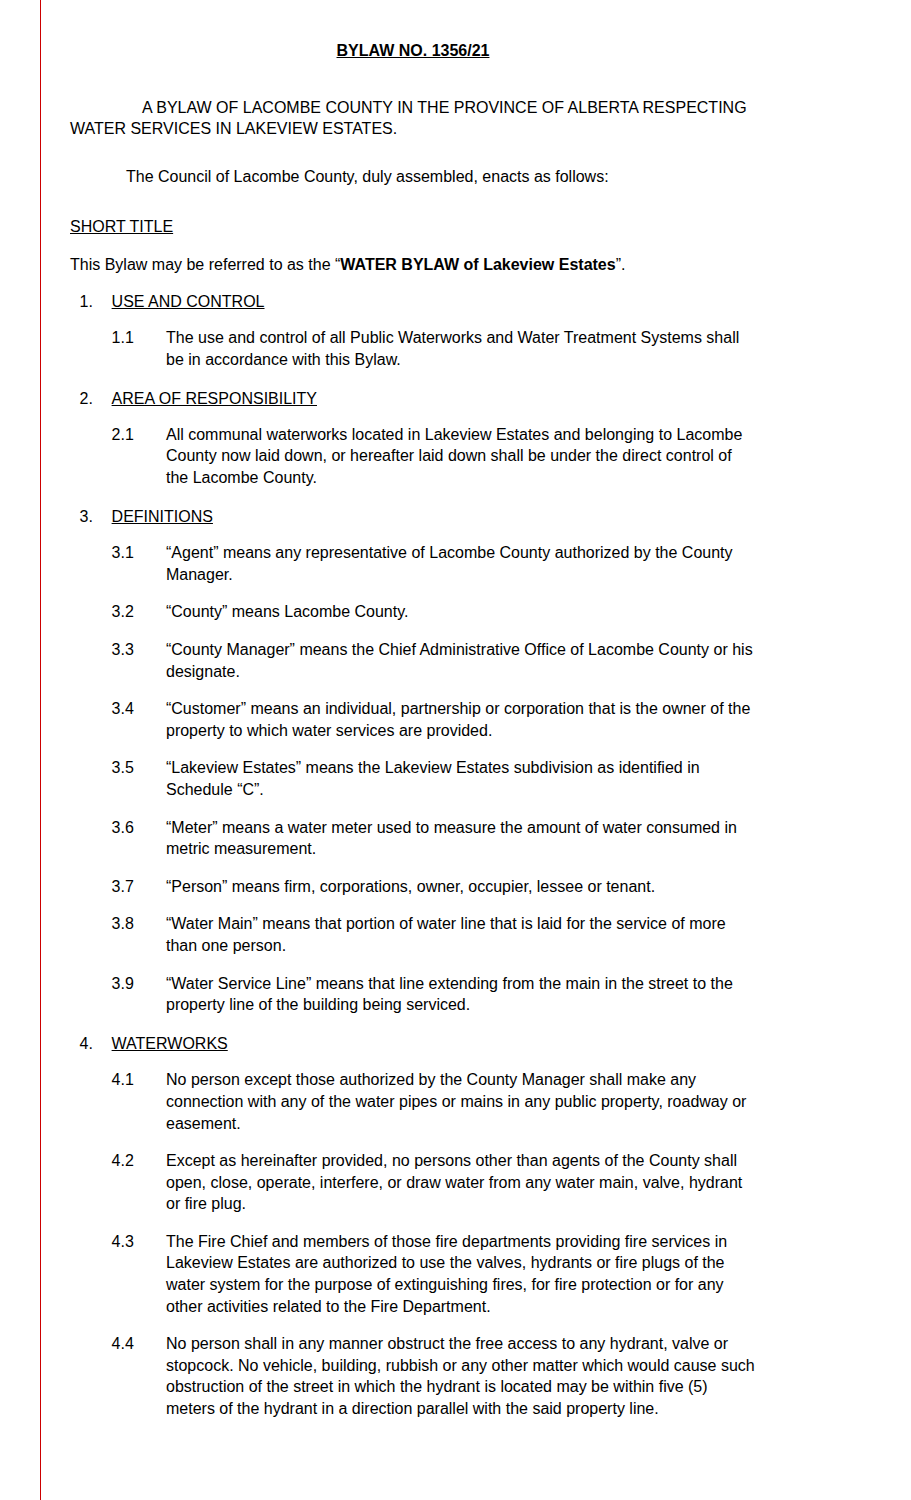BYLAW NO. 1356/21
A BYLAW OF LACOMBE COUNTY IN THE PROVINCE OF ALBERTA RESPECTING WATER SERVICES IN LAKEVIEW ESTATES.
The Council of Lacombe County, duly assembled, enacts as follows:
SHORT TITLE
This Bylaw may be referred to as the “WATER BYLAW of Lakeview Estates”.
USE AND CONTROL
1.1 The use and control of all Public Waterworks and Water Treatment Systems shall be in accordance with this Bylaw.
AREA OF RESPONSIBILITY
2.1 All communal waterworks located in Lakeview Estates and belonging to Lacombe County now laid down, or hereafter laid down shall be under the direct control of the Lacombe County.
DEFINITIONS
3.1“Agent” means any representative of Lacombe County authorized by the County Manager.
3.2“County” means Lacombe County.
3.3“County Manager” means the Chief Administrative Office of Lacombe County or his designate.
3.4“Customer” means an individual, partnership or corporation that is the owner of the property to which water services are provided.
3.5“Lakeview Estates” means the Lakeview Estates subdivision as identified in Schedule “C”.
3.6“Meter” means a water meter used to measure the amount of water consumed in metric measurement.
3.7“Person” means firm, corporations, owner, occupier, lessee or tenant.
3.8“Water Main” means that portion of water line that is laid for the service of more than one person.
3.9“Water Service Line” means that line extending from the main in the street to the property line of the building being serviced.
WATERWORKS
4.1 No person except those authorized by the County Manager shall make any connection with any of the water pipes or mains in any public property, roadway or easement.
4.2 Except as hereinafter provided, no persons other than agents of the County shall open, close, operate, interfere, or draw water from any water main, valve, hydrant or fire plug.
4.3 The Fire Chief and members of those fire departments providing fire services in Lakeview Estates are authorized to use the valves, hydrants or fire plugs of the water system for the purpose of extinguishing fires, for fire protection or for any other activities related to the Fire Department.
4.4 No person shall in any manner obstruct the free access to any hydrant, valve or stopcock. No vehicle, building, rubbish or any other matter which would cause such obstruction of the street in which the hydrant is located may be within five (5) meters of the hydrant in a direction parallel with the said property line.